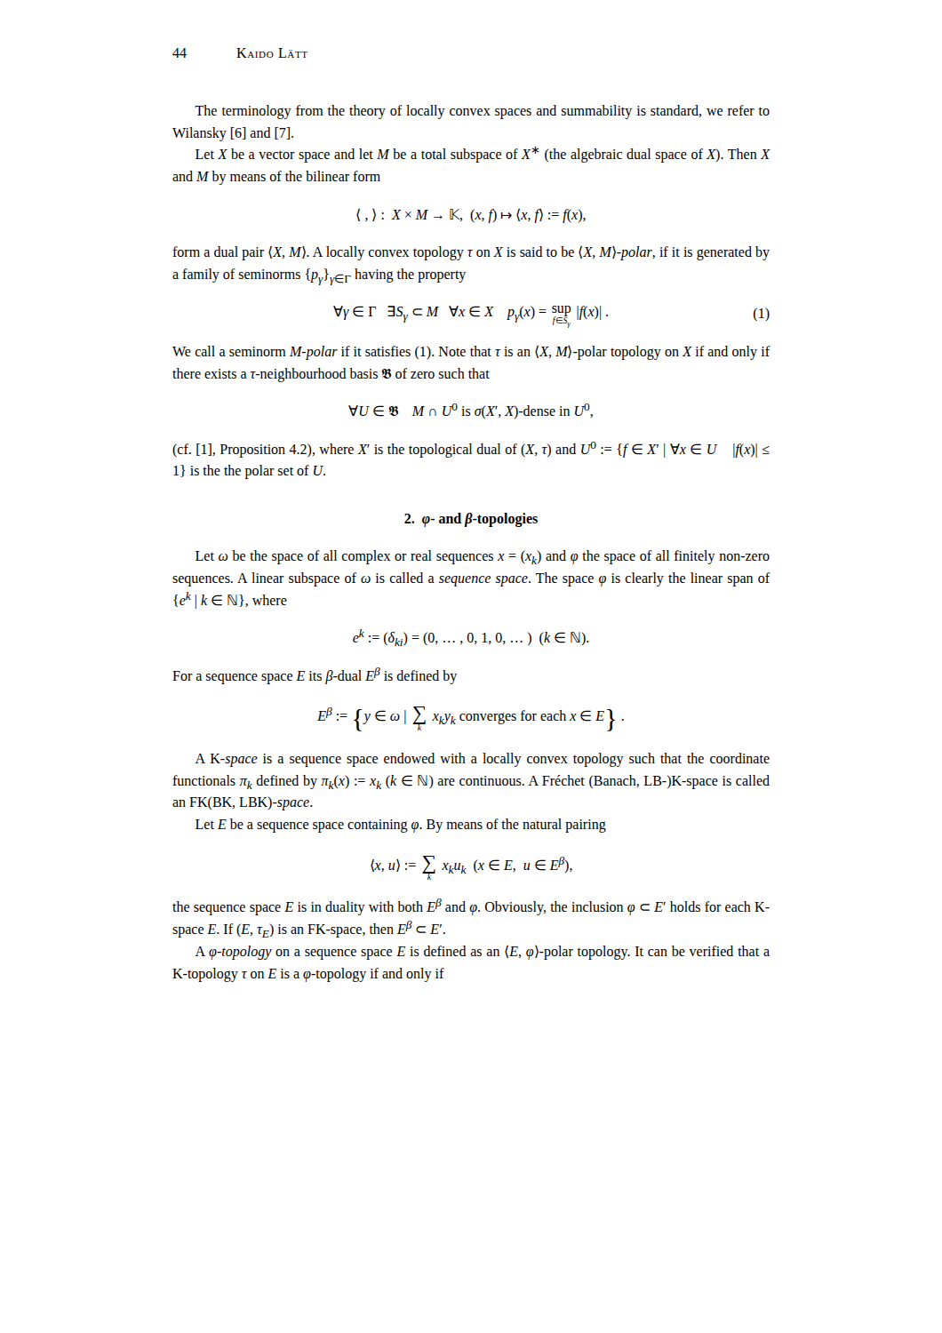44 Kaido Lätt
The terminology from the theory of locally convex spaces and summability is standard, we refer to Wilansky [6] and [7].
Let X be a vector space and let M be a total subspace of X∗ (the algebraic dual space of X). Then X and M by means of the bilinear form
⟨ , ⟩ : X × M → 𝕂, (x, f) ↦ ⟨x, f⟩ := f(x),
form a dual pair ⟨X, M⟩. A locally convex topology τ on X is said to be ⟨X, M⟩-polar, if it is generated by a family of seminorms {pγ}γ∈Γ having the property
∀γ ∈ Γ ∃Sγ ⊂ M ∀x ∈ X pγ(x) = supf∈Sγ |f(x)| .(1)
We call a seminorm M-polar if it satisfies (1). Note that τ is an ⟨X, M⟩-polar topology on X if and only if there exists a τ-neighbourhood basis 𝕭 of zero such that
∀U ∈ 𝕭 M ∩ U0 is σ(X′, X)-dense in U0,
(cf. [1], Proposition 4.2), where X′ is the topological dual of (X, τ) and U0 := {f ∈ X′ | ∀x ∈ U |f(x)| ≤ 1} is the the polar set of U.
2. φ- and β-topologies
Let ω be the space of all complex or real sequences x = (xk) and φ the space of all finitely non-zero sequences. A linear subspace of ω is called a sequence space. The space φ is clearly the linear span of {ek | k ∈ ℕ}, where
ek := (δki) = (0, … , 0, 1, 0, … ) (k ∈ ℕ).
For a sequence space E its β-dual Eβ is defined by
Eβ := {y ∈ ω | ∑k xkyk converges for each x ∈ E} .
A K-space is a sequence space endowed with a locally convex topology such that the coordinate functionals πk defined by πk(x) := xk (k ∈ ℕ) are continuous. A Fréchet (Banach, LB-)K-space is called an FK(BK, LBK)-space.
Let E be a sequence space containing φ. By means of the natural pairing
⟨x, u⟩ := ∑k xkuk (x ∈ E, u ∈ Eβ),
the sequence space E is in duality with both Eβ and φ. Obviously, the inclusion φ ⊂ E′ holds for each K-space E. If (E, τE) is an FK-space, then Eβ ⊂ E′.
A φ-topology on a sequence space E is defined as an ⟨E, φ⟩-polar topology. It can be verified that a K-topology τ on E is a φ-topology if and only if